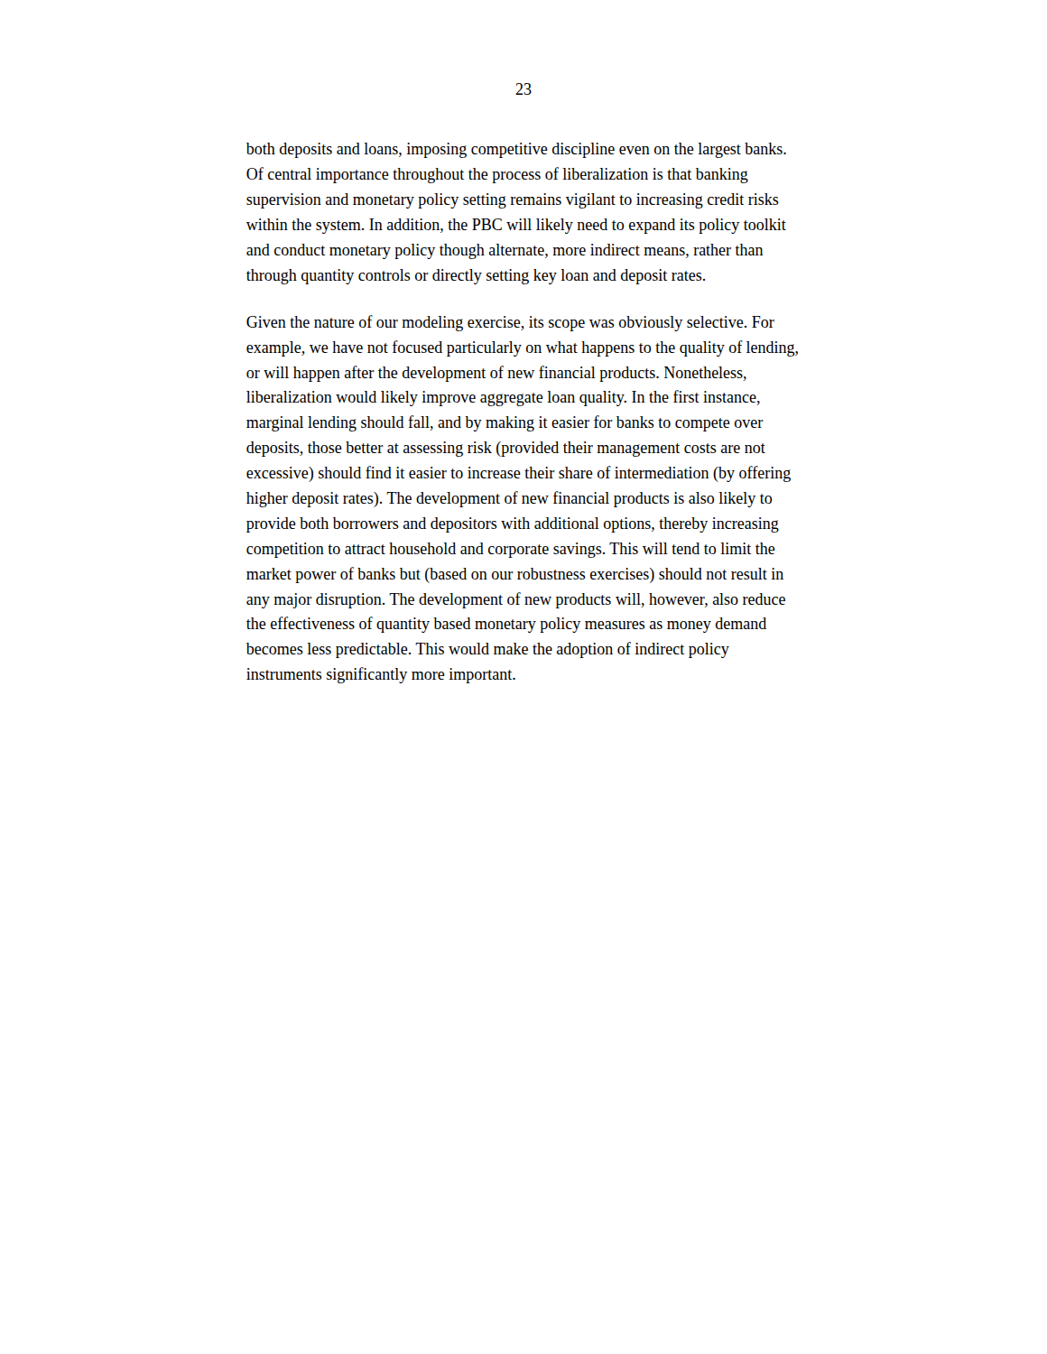23
both deposits and loans, imposing competitive discipline even on the largest banks. Of central importance throughout the process of liberalization is that banking supervision and monetary policy setting remains vigilant to increasing credit risks within the system. In addition, the PBC will likely need to expand its policy toolkit and conduct monetary policy though alternate, more indirect means, rather than through quantity controls or directly setting key loan and deposit rates.
Given the nature of our modeling exercise, its scope was obviously selective. For example, we have not focused particularly on what happens to the quality of lending, or will happen after the development of new financial products. Nonetheless, liberalization would likely improve aggregate loan quality. In the first instance, marginal lending should fall, and by making it easier for banks to compete over deposits, those better at assessing risk (provided their management costs are not excessive) should find it easier to increase their share of intermediation (by offering higher deposit rates). The development of new financial products is also likely to provide both borrowers and depositors with additional options, thereby increasing competition to attract household and corporate savings. This will tend to limit the market power of banks but (based on our robustness exercises) should not result in any major disruption. The development of new products will, however, also reduce the effectiveness of quantity based monetary policy measures as money demand becomes less predictable. This would make the adoption of indirect policy instruments significantly more important.